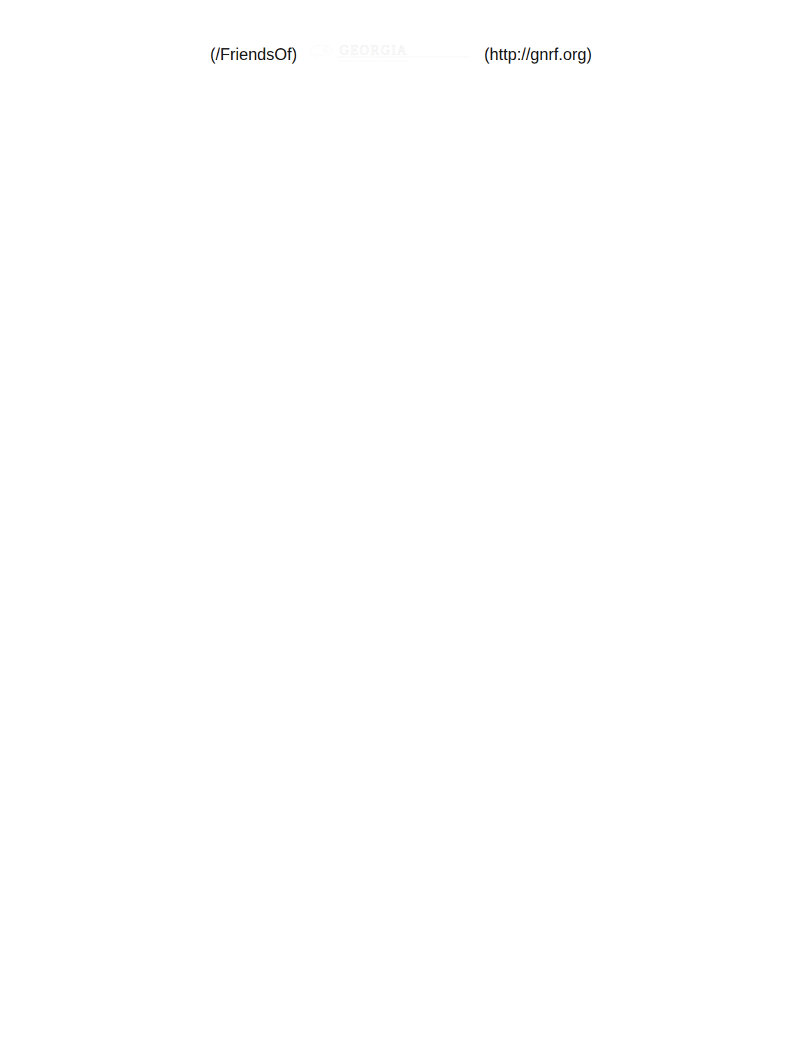(/FriendsOf) GEORGIA NATURAL RESOURCES FOUNDATION (http://gnrf.org)